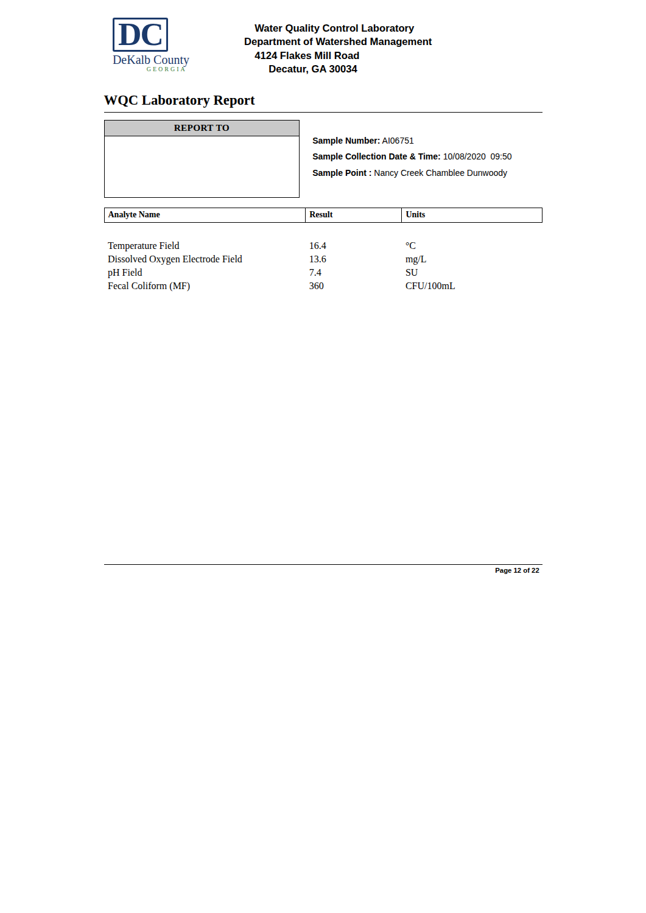DC
DeKalb County
GEORGIA
Water Quality Control Laboratory
Department of Watershed Management
4124 Flakes Mill Road
Decatur, GA 30034
WQC Laboratory Report
REPORT TO
Sample Number: AI06751
Sample Collection Date & Time: 10/08/2020 09:50
Sample Point : Nancy Creek Chamblee Dunwoody
| Analyte Name | Result | Units |
| --- | --- | --- |
| Temperature Field | 16.4 | °C |
| Dissolved Oxygen Electrode Field | 13.6 | mg/L |
| pH Field | 7.4 | SU |
| Fecal Coliform (MF) | 360 | CFU/100mL |
Page 12 of 22